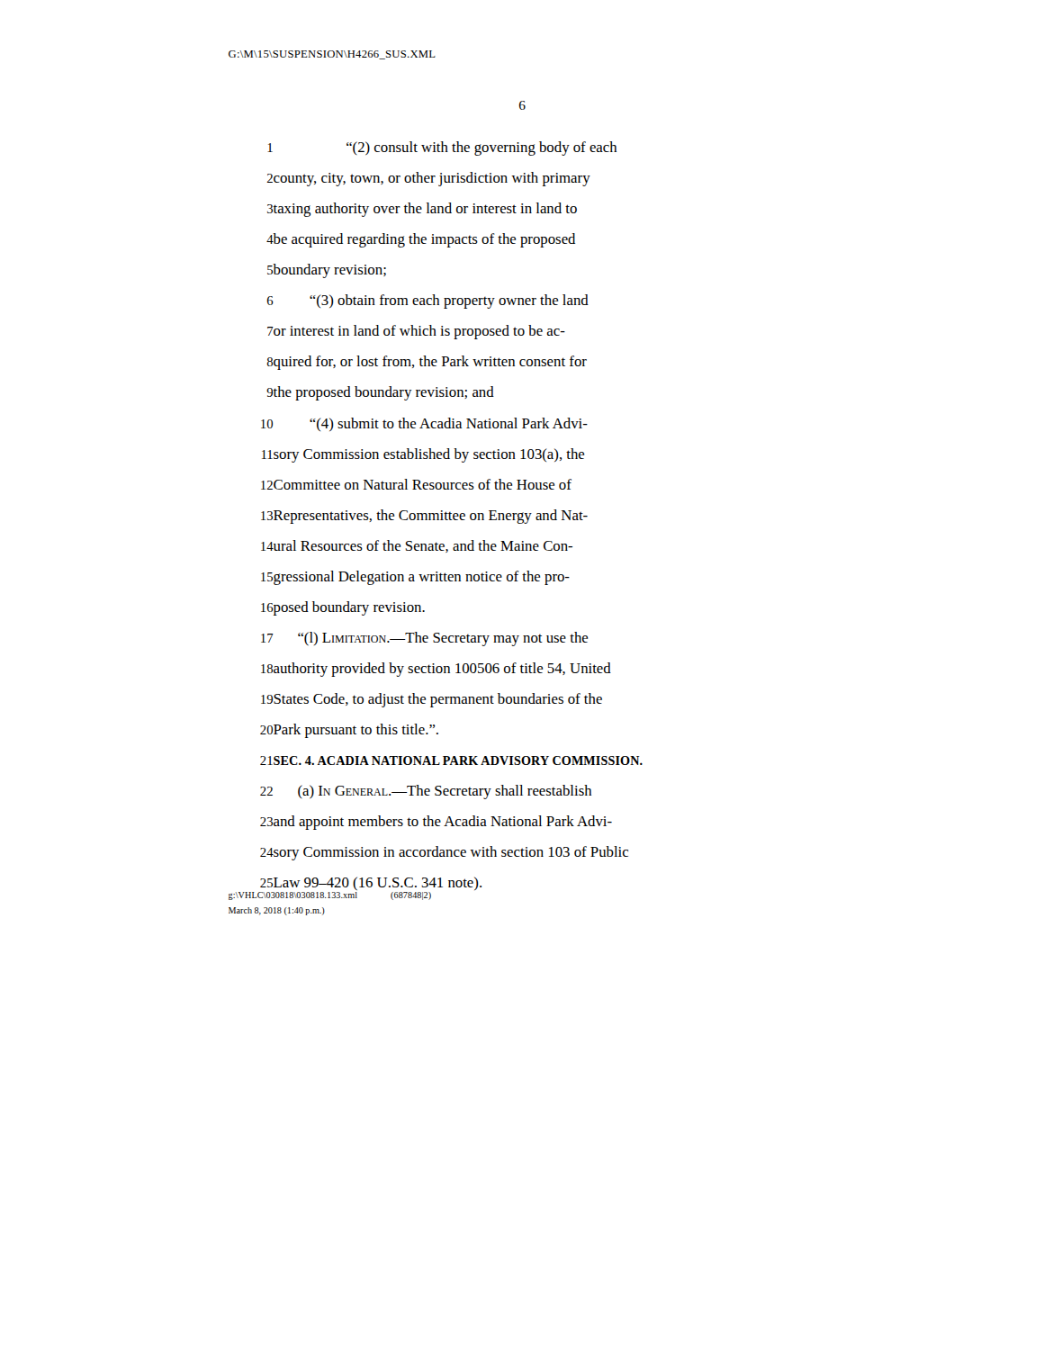G:\M\15\SUSPENSION\H4266_SUS.XML
6
| 1 | “(2) consult with the governing body of each |
| 2 | county, city, town, or other jurisdiction with primary |
| 3 | taxing authority over the land or interest in land to |
| 4 | be acquired regarding the impacts of the proposed |
| 5 | boundary revision; |
| 6 | “(3) obtain from each property owner the land |
| 7 | or interest in land of which is proposed to be ac- |
| 8 | quired for, or lost from, the Park written consent for |
| 9 | the proposed boundary revision; and |
| 10 | “(4) submit to the Acadia National Park Advi- |
| 11 | sory Commission established by section 103(a), the |
| 12 | Committee on Natural Resources of the House of |
| 13 | Representatives, the Committee on Energy and Nat- |
| 14 | ural Resources of the Senate, and the Maine Con- |
| 15 | gressional Delegation a written notice of the pro- |
| 16 | posed boundary revision. |
| 17 | “(l) Limitation. —The Secretary may not use the |
| 18 | authority provided by section 100506 of title 54, United |
| 19 | States Code, to adjust the permanent boundaries of the |
| 20 | Park pursuant to this title.”. |
| 21 | SEC. 4. ACADIA NATIONAL PARK ADVISORY COMMISSION. |
| 22 | (a) In General. —The Secretary shall reestablish |
| 23 | and appoint members to the Acadia National Park Advi- |
| 24 | sory Commission in accordance with section 103 of Public |
| 25 | Law 99–420 (16 U.S.C. 341 note). |
g:\VHLC\030818\030818.133.xml (687848|2)
March 8, 2018 (1:40 p.m.)